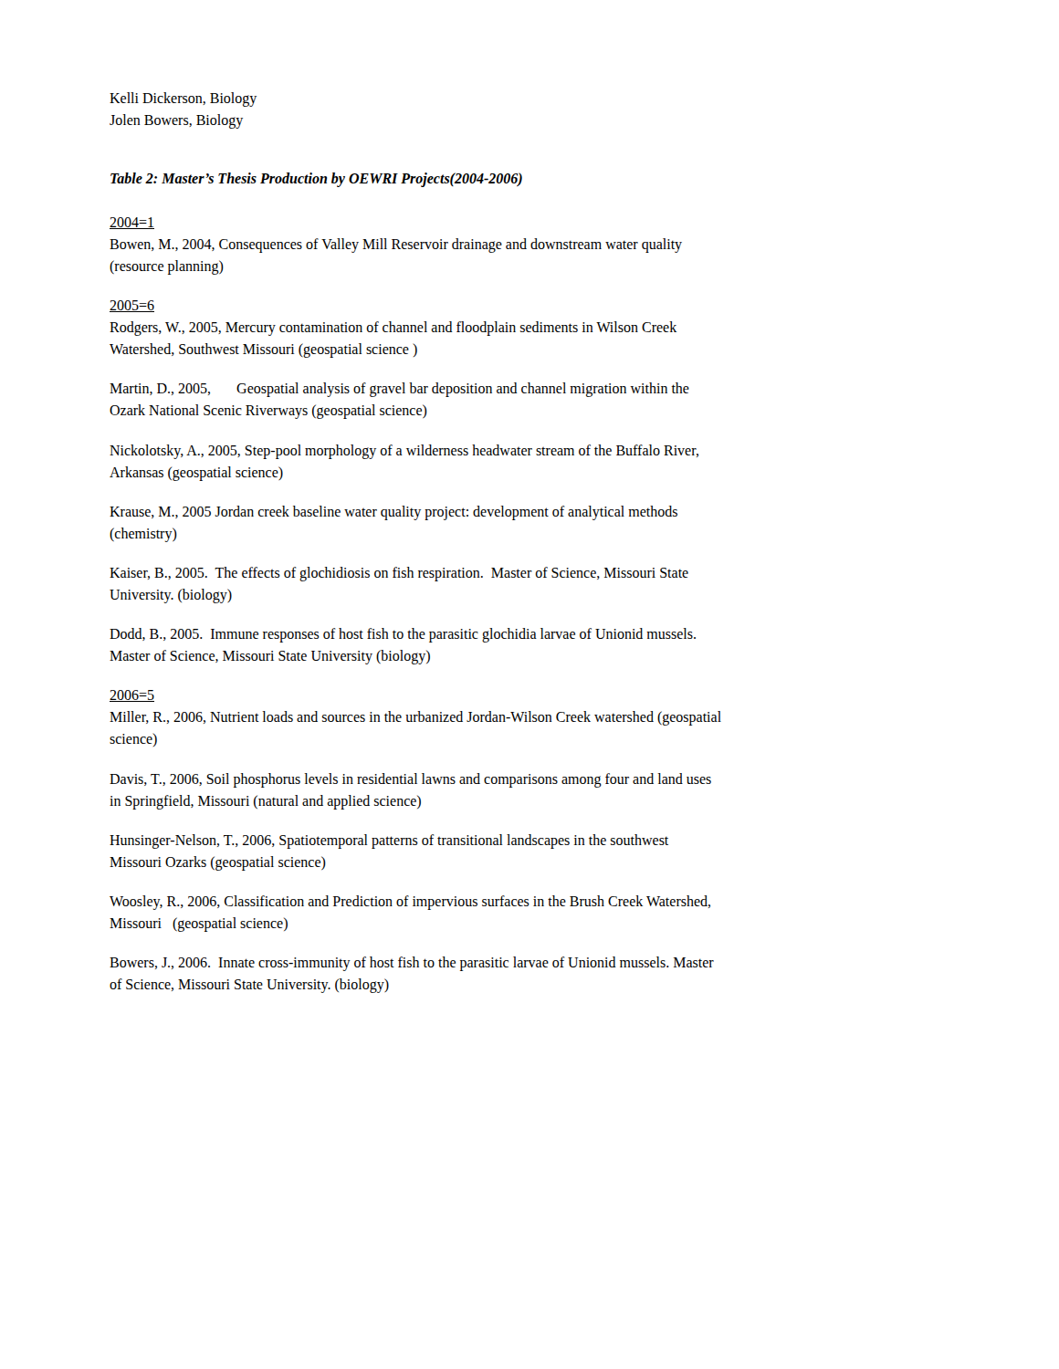Kelli Dickerson, Biology
Jolen Bowers, Biology
Table 2: Master’s Thesis Production by OEWRI Projects(2004-2006)
2004=1
Bowen, M., 2004, Consequences of Valley Mill Reservoir drainage and downstream water quality (resource planning)
2005=6
Rodgers, W., 2005, Mercury contamination of channel and floodplain sediments in Wilson Creek Watershed, Southwest Missouri (geospatial science )
Martin, D., 2005, Geospatial analysis of gravel bar deposition and channel migration within the Ozark National Scenic Riverways (geospatial science)
Nickolotsky, A., 2005, Step-pool morphology of a wilderness headwater stream of the Buffalo River, Arkansas (geospatial science)
Krause, M., 2005 Jordan creek baseline water quality project: development of analytical methods (chemistry)
Kaiser, B., 2005. The effects of glochidiosis on fish respiration. Master of Science, Missouri State University. (biology)
Dodd, B., 2005. Immune responses of host fish to the parasitic glochidia larvae of Unionid mussels. Master of Science, Missouri State University (biology)
2006=5
Miller, R., 2006, Nutrient loads and sources in the urbanized Jordan-Wilson Creek watershed (geospatial science)
Davis, T., 2006, Soil phosphorus levels in residential lawns and comparisons among four and land uses in Springfield, Missouri (natural and applied science)
Hunsinger-Nelson, T., 2006, Spatiotemporal patterns of transitional landscapes in the southwest Missouri Ozarks (geospatial science)
Woosley, R., 2006, Classification and Prediction of impervious surfaces in the Brush Creek Watershed, Missouri (geospatial science)
Bowers, J., 2006. Innate cross-immunity of host fish to the parasitic larvae of Unionid mussels. Master of Science, Missouri State University. (biology)